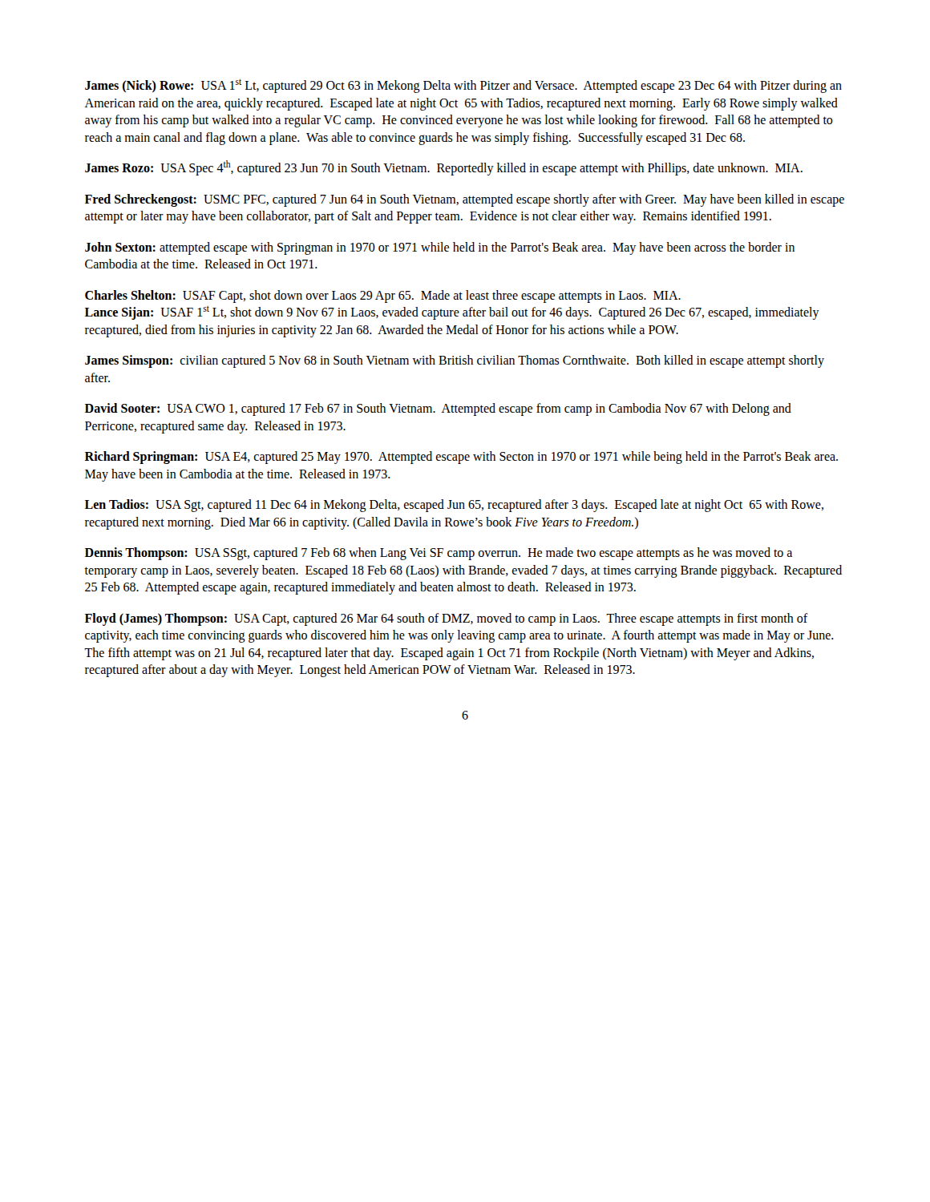James (Nick) Rowe: USA 1st Lt, captured 29 Oct 63 in Mekong Delta with Pitzer and Versace. Attempted escape 23 Dec 64 with Pitzer during an American raid on the area, quickly recaptured. Escaped late at night Oct 65 with Tadios, recaptured next morning. Early 68 Rowe simply walked away from his camp but walked into a regular VC camp. He convinced everyone he was lost while looking for firewood. Fall 68 he attempted to reach a main canal and flag down a plane. Was able to convince guards he was simply fishing. Successfully escaped 31 Dec 68.
James Rozo: USA Spec 4th, captured 23 Jun 70 in South Vietnam. Reportedly killed in escape attempt with Phillips, date unknown. MIA.
Fred Schreckengost: USMC PFC, captured 7 Jun 64 in South Vietnam, attempted escape shortly after with Greer. May have been killed in escape attempt or later may have been collaborator, part of Salt and Pepper team. Evidence is not clear either way. Remains identified 1991.
John Sexton: attempted escape with Springman in 1970 or 1971 while held in the Parrot's Beak area. May have been across the border in Cambodia at the time. Released in Oct 1971.
Charles Shelton: USAF Capt, shot down over Laos 29 Apr 65. Made at least three escape attempts in Laos. MIA.
Lance Sijan: USAF 1st Lt, shot down 9 Nov 67 in Laos, evaded capture after bail out for 46 days. Captured 26 Dec 67, escaped, immediately recaptured, died from his injuries in captivity 22 Jan 68. Awarded the Medal of Honor for his actions while a POW.
James Simspon: civilian captured 5 Nov 68 in South Vietnam with British civilian Thomas Cornthwaite. Both killed in escape attempt shortly after.
David Sooter: USA CWO 1, captured 17 Feb 67 in South Vietnam. Attempted escape from camp in Cambodia Nov 67 with Delong and Perricone, recaptured same day. Released in 1973.
Richard Springman: USA E4, captured 25 May 1970. Attempted escape with Secton in 1970 or 1971 while being held in the Parrot's Beak area. May have been in Cambodia at the time. Released in 1973.
Len Tadios: USA Sgt, captured 11 Dec 64 in Mekong Delta, escaped Jun 65, recaptured after 3 days. Escaped late at night Oct 65 with Rowe, recaptured next morning. Died Mar 66 in captivity. (Called Davila in Rowe’s book Five Years to Freedom.)
Dennis Thompson: USA SSgt, captured 7 Feb 68 when Lang Vei SF camp overrun. He made two escape attempts as he was moved to a temporary camp in Laos, severely beaten. Escaped 18 Feb 68 (Laos) with Brande, evaded 7 days, at times carrying Brande piggyback. Recaptured 25 Feb 68. Attempted escape again, recaptured immediately and beaten almost to death. Released in 1973.
Floyd (James) Thompson: USA Capt, captured 26 Mar 64 south of DMZ, moved to camp in Laos. Three escape attempts in first month of captivity, each time convincing guards who discovered him he was only leaving camp area to urinate. A fourth attempt was made in May or June. The fifth attempt was on 21 Jul 64, recaptured later that day. Escaped again 1 Oct 71 from Rockpile (North Vietnam) with Meyer and Adkins, recaptured after about a day with Meyer. Longest held American POW of Vietnam War. Released in 1973.
6